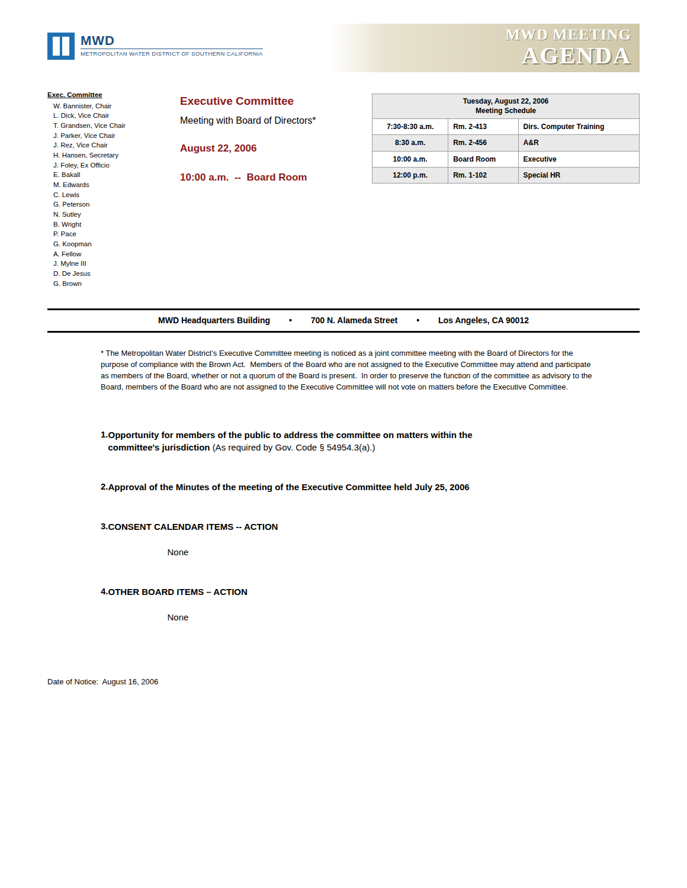MWD
Metropolitan Water District of Southern California
MWD MEETING
AGENDA
Exec. Committee
W. Bannister, Chair
L. Dick, Vice Chair
T. Grandsen, Vice Chair
J. Parker, Vice Chair
J. Rez, Vice Chair
H. Hansen, Secretary
J. Foley, Ex Officio
E. Bakall
M. Edwards
C. Lewis
G. Peterson
N. Sutley
B. Wright
P. Pace
G. Koopman
A. Fellow
J. Mylne III
D. De Jesus
G. Brown
Executive Committee
Meeting with Board of Directors*
August 22, 2006
10:00 a.m. -- Board Room
| Tuesday, August 22, 2006 Meeting Schedule |
| --- |
| 7:30-8:30 a.m. | Rm. 2-413 | Dirs. Computer Training |
| 8:30 a.m. | Rm. 2-456 | A&R |
| 10:00 a.m. | Board Room | Executive |
| 12:00 p.m. | Rm. 1-102 | Special HR |
MWD Headquarters Building • 700 N. Alameda Street • Los Angeles, CA 90012
* The Metropolitan Water District’s Executive Committee meeting is noticed as a joint committee meeting with the Board of Directors for the purpose of compliance with the Brown Act. Members of the Board who are not assigned to the Executive Committee may attend and participate as members of the Board, whether or not a quorum of the Board is present. In order to preserve the function of the committee as advisory to the Board, members of the Board who are not assigned to the Executive Committee will not vote on matters before the Executive Committee.
1.
Opportunity for members of the public to address the committee on matters within the committee's jurisdiction (As required by Gov. Code § 54954.3(a).)
2.
Approval of the Minutes of the meeting of the Executive Committee held July 25, 2006
3.
CONSENT CALENDAR ITEMS -- ACTION
None
4.
OTHER BOARD ITEMS – ACTION
None
Date of Notice: August 16, 2006